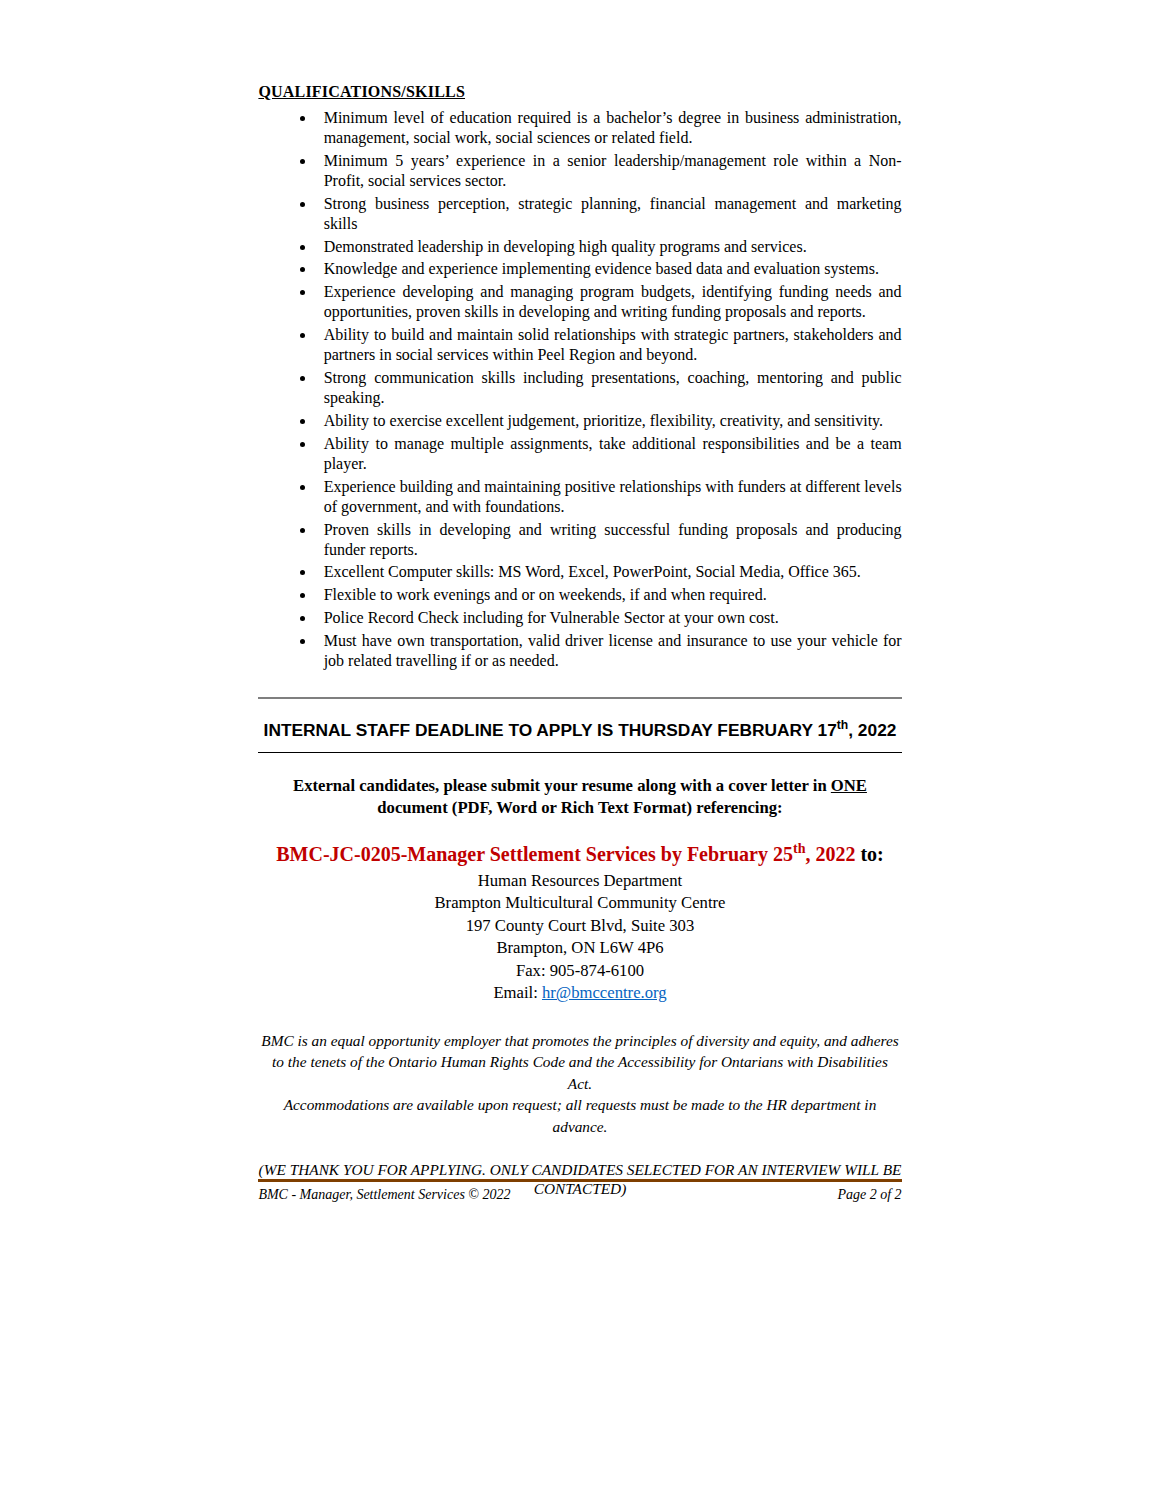QUALIFICATIONS/SKILLS
Minimum level of education required is a bachelor’s degree in business administration, management, social work, social sciences or related field.
Minimum 5 years’ experience in a senior leadership/management role within a Non-Profit, social services sector.
Strong business perception, strategic planning, financial management and marketing skills
Demonstrated leadership in developing high quality programs and services.
Knowledge and experience implementing evidence based data and evaluation systems.
Experience developing and managing program budgets, identifying funding needs and opportunities, proven skills in developing and writing funding proposals and reports.
Ability to build and maintain solid relationships with strategic partners, stakeholders and partners in social services within Peel Region and beyond.
Strong communication skills including presentations, coaching, mentoring and public speaking.
Ability to exercise excellent judgement, prioritize, flexibility, creativity, and sensitivity.
Ability to manage multiple assignments, take additional responsibilities and be a team player.
Experience building and maintaining positive relationships with funders at different levels of government, and with foundations.
Proven skills in developing and writing successful funding proposals and producing funder reports.
Excellent Computer skills: MS Word, Excel, PowerPoint, Social Media, Office 365.
Flexible to work evenings and or on weekends, if and when required.
Police Record Check including for Vulnerable Sector at your own cost.
Must have own transportation, valid driver license and insurance to use your vehicle for job related travelling if or as needed.
INTERNAL STAFF DEADLINE TO APPLY IS THURSDAY FEBRUARY 17th, 2022
External candidates, please submit your resume along with a cover letter in ONE document (PDF, Word or Rich Text Format) referencing:
BMC-JC-0205-Manager Settlement Services by February 25th, 2022 to:
Human Resources Department
Brampton Multicultural Community Centre
197 County Court Blvd, Suite 303
Brampton, ON L6W 4P6
Fax: 905-874-6100
Email: hr@bmccentre.org
BMC is an equal opportunity employer that promotes the principles of diversity and equity, and adheres to the tenets of the Ontario Human Rights Code and the Accessibility for Ontarians with Disabilities Act.
Accommodations are available upon request; all requests must be made to the HR department in advance.
(WE THANK YOU FOR APPLYING. ONLY CANDIDATES SELECTED FOR AN INTERVIEW WILL BE CONTACTED)
BMC - Manager, Settlement Services © 2022 Page 2 of 2